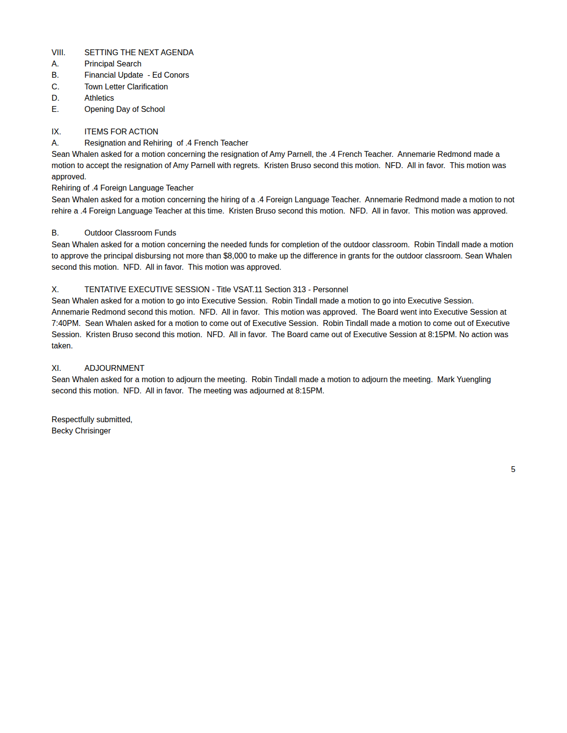VIII. SETTING THE NEXT AGENDA
A. Principal Search
B. Financial Update - Ed Conors
C. Town Letter Clarification
D. Athletics
E. Opening Day of School
IX. ITEMS FOR ACTION
A. Resignation and Rehiring of .4 French Teacher
Sean Whalen asked for a motion concerning the resignation of Amy Parnell, the .4 French Teacher. Annemarie Redmond made a motion to accept the resignation of Amy Parnell with regrets. Kristen Bruso second this motion. NFD. All in favor. This motion was approved.
Rehiring of .4 Foreign Language Teacher
Sean Whalen asked for a motion concerning the hiring of a .4 Foreign Language Teacher. Annemarie Redmond made a motion to not rehire a .4 Foreign Language Teacher at this time. Kristen Bruso second this motion. NFD. All in favor. This motion was approved.
B. Outdoor Classroom Funds
Sean Whalen asked for a motion concerning the needed funds for completion of the outdoor classroom. Robin Tindall made a motion to approve the principal disbursing not more than $8,000 to make up the difference in grants for the outdoor classroom. Sean Whalen second this motion. NFD. All in favor. This motion was approved.
X. TENTATIVE EXECUTIVE SESSION - Title VSAT.11 Section 313 - Personnel
Sean Whalen asked for a motion to go into Executive Session. Robin Tindall made a motion to go into Executive Session. Annemarie Redmond second this motion. NFD. All in favor. This motion was approved. The Board went into Executive Session at 7:40PM. Sean Whalen asked for a motion to come out of Executive Session. Robin Tindall made a motion to come out of Executive Session. Kristen Bruso second this motion. NFD. All in favor. The Board came out of Executive Session at 8:15PM. No action was taken.
XI. ADJOURNMENT
Sean Whalen asked for a motion to adjourn the meeting. Robin Tindall made a motion to adjourn the meeting. Mark Yuengling second this motion. NFD. All in favor. The meeting was adjourned at 8:15PM.
Respectfully submitted,
Becky Chrisinger
5